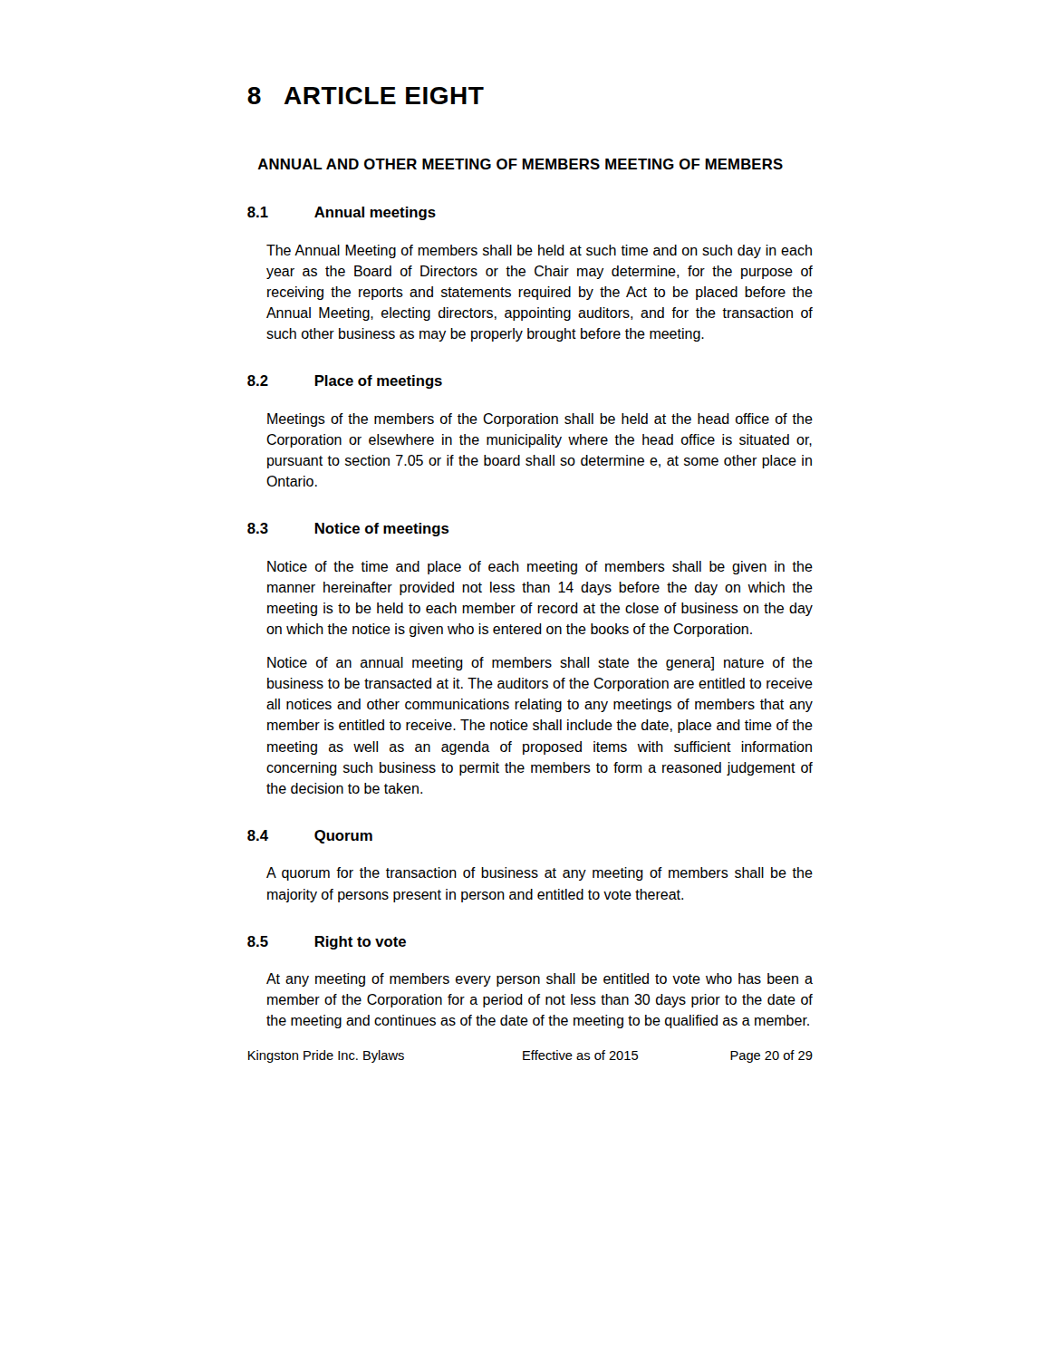8 ARTICLE EIGHT
ANNUAL AND OTHER MEETING OF MEMBERS MEETING OF MEMBERS
8.1 Annual meetings
The Annual Meeting of members shall be held at such time and on such day in each year as the Board of Directors or the Chair may determine, for the purpose of receiving the reports and statements required by the Act to be placed before the Annual Meeting, electing directors, appointing auditors, and for the transaction of such other business as may be properly brought before the meeting.
8.2 Place of meetings
Meetings of the members of the Corporation shall be held at the head office of the Corporation or elsewhere in the municipality where the head office is situated or, pursuant to section 7.05 or if the board shall so determine e, at some other place in Ontario.
8.3 Notice of meetings
Notice of the time and place of each meeting of members shall be given in the manner hereinafter provided not less than 14 days before the day on which the meeting is to be held to each member of record at the close of business on the day on which the notice is given who is entered on the books of the Corporation.
Notice of an annual meeting of members shall state the genera] nature of the business to be transacted at it. The auditors of the Corporation are entitled to receive all notices and other communications relating to any meetings of members that any member is entitled to receive. The notice shall include the date, place and time of the meeting as well as an agenda of proposed items with sufficient information concerning such business to permit the members to form a reasoned judgement of the decision to be taken.
8.4 Quorum
A quorum for the transaction of business at any meeting of members shall be the majority of persons present in person and entitled to vote thereat.
8.5 Right to vote
At any meeting of members every person shall be entitled to vote who has been a member of the Corporation for a period of not less than 30 days prior to the date of the meeting and continues as of the date of the meeting to be qualified as a member.
Kingston Pride Inc. Bylaws Effective as of 2015 Page 20 of 29